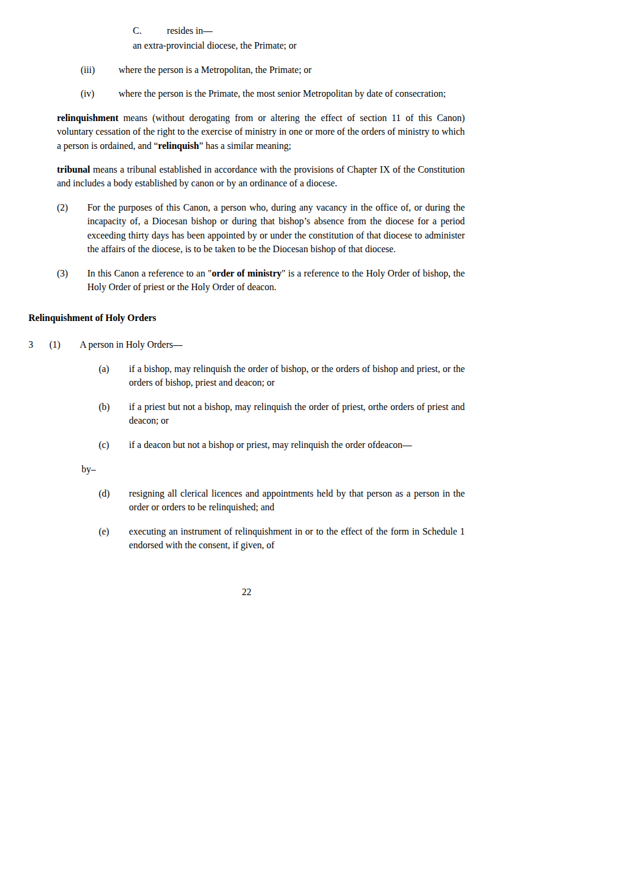C. resides in—
an extra-provincial diocese, the Primate; or
(iii) where the person is a Metropolitan, the Primate; or
(iv) where the person is the Primate, the most senior Metropolitan by date of consecration;
relinquishment means (without derogating from or altering the effect of section 11 of this Canon) voluntary cessation of the right to the exercise of ministry in one or more of the orders of ministry to which a person is ordained, and “relinquish” has a similar meaning;
tribunal means a tribunal established in accordance with the provisions of Chapter IX of the Constitution and includes a body established by canon or by an ordinance of a diocese.
(2) For the purposes of this Canon, a person who, during any vacancy in the office of, or during the incapacity of, a Diocesan bishop or during that bishop’s absence from the diocese for a period exceeding thirty days has been appointed by or under the constitution of that diocese to administer the affairs of the diocese, is to be taken to be the Diocesan bishop of that diocese.
(3) In this Canon a reference to an "order of ministry" is a reference to the Holy Order of bishop, the Holy Order of priest or the Holy Order of deacon.
Relinquishment of Holy Orders
3 (1) A person in Holy Orders—
(a) if a bishop, may relinquish the order of bishop, or the orders of bishop and priest, or the orders of bishop, priest and deacon; or
(b) if a priest but not a bishop, may relinquish the order of priest, orthe orders of priest and deacon; or
(c) if a deacon but not a bishop or priest, may relinquish the order ofdeacon—
by–
(d) resigning all clerical licences and appointments held by that person as a person in the order or orders to be relinquished; and
(e) executing an instrument of relinquishment in or to the effect of the form in Schedule 1 endorsed with the consent, if given, of
22